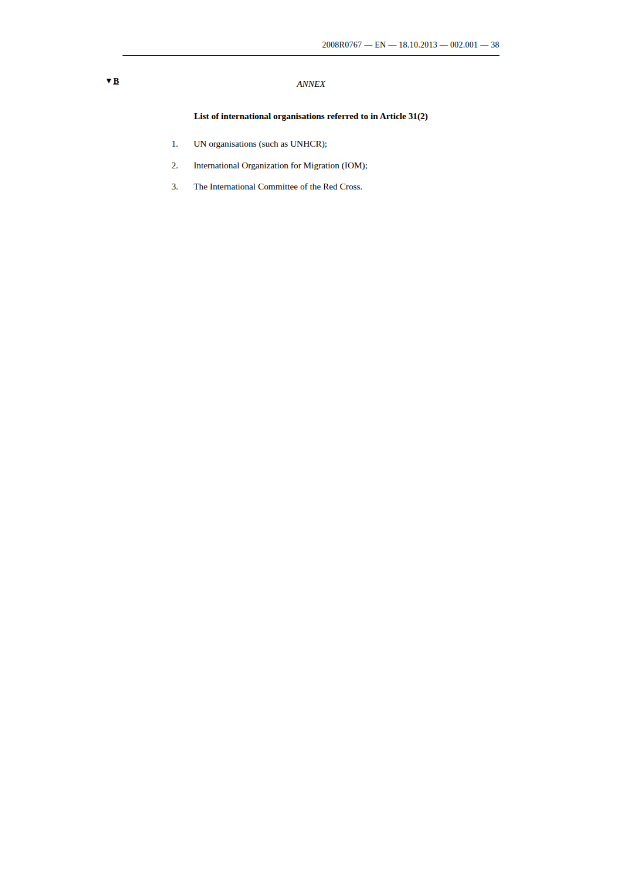2008R0767 — EN — 18.10.2013 — 002.001 — 38
▼B
ANNEX
List of international organisations referred to in Article 31(2)
1. UN organisations (such as UNHCR);
2. International Organization for Migration (IOM);
3. The International Committee of the Red Cross.